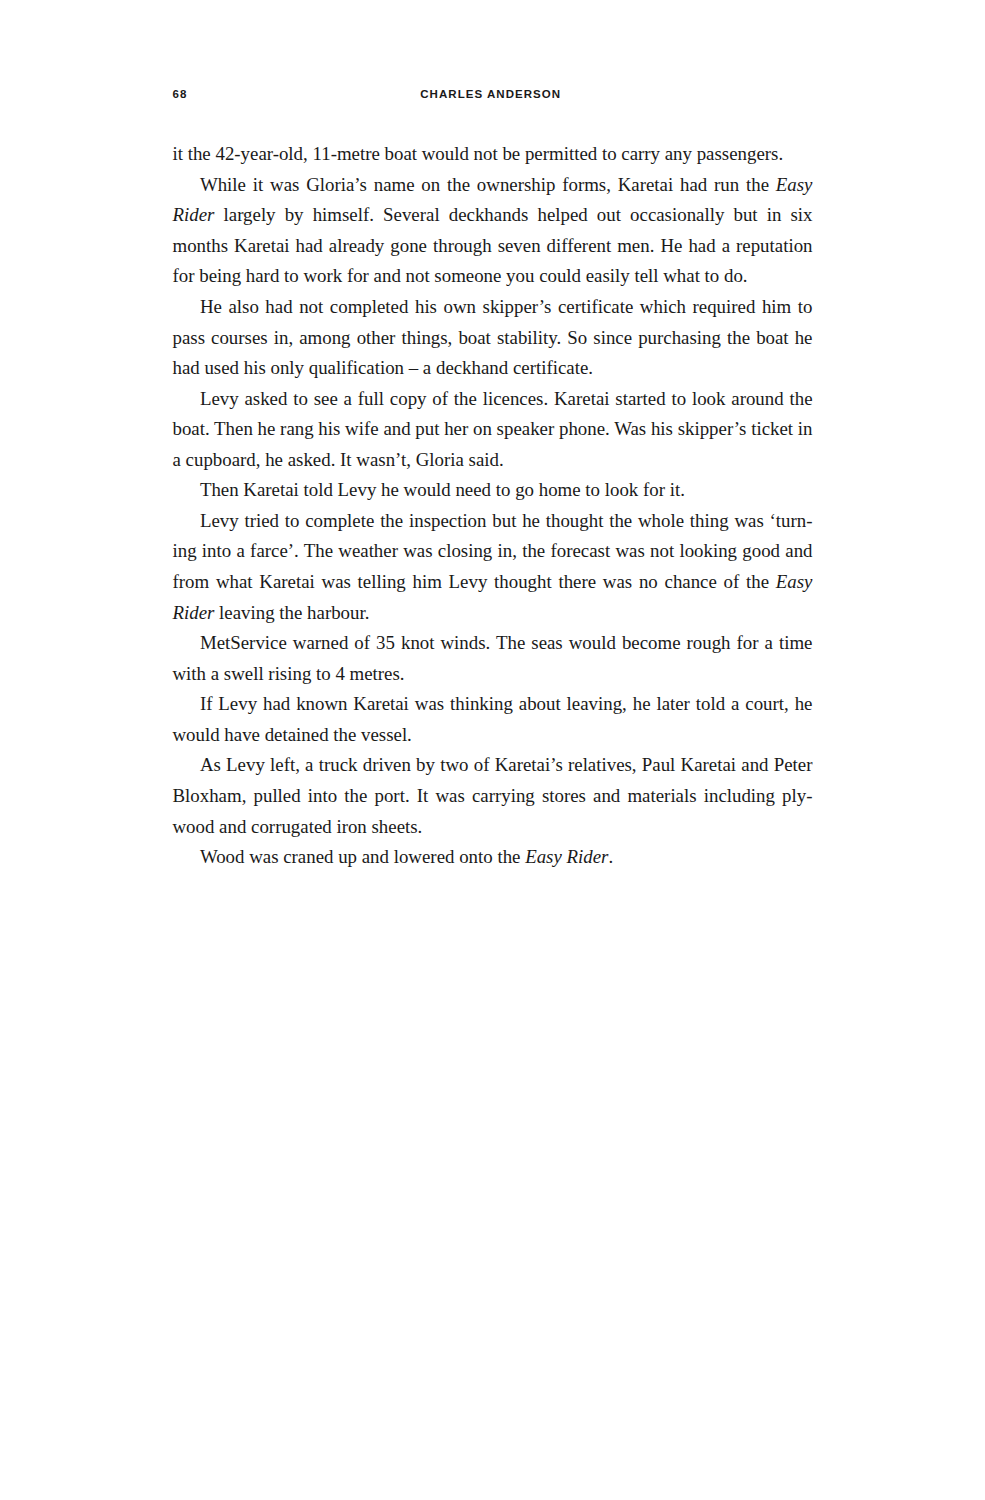68 CHARLES ANDERSON
it the 42-year-old, 11-metre boat would not be permitted to carry any passengers.
While it was Gloria’s name on the ownership forms, Karetai had run the Easy Rider largely by himself. Several deckhands helped out occasionally but in six months Karetai had already gone through seven different men. He had a reputation for being hard to work for and not someone you could easily tell what to do.
He also had not completed his own skipper’s certificate which required him to pass courses in, among other things, boat stability. So since purchasing the boat he had used his only qualification – a deckhand certificate.
Levy asked to see a full copy of the licences. Karetai started to look around the boat. Then he rang his wife and put her on speaker phone. Was his skipper’s ticket in a cupboard, he asked. It wasn’t, Gloria said.
Then Karetai told Levy he would need to go home to look for it.
Levy tried to complete the inspection but he thought the whole thing was ‘turning into a farce’. The weather was closing in, the forecast was not looking good and from what Karetai was telling him Levy thought there was no chance of the Easy Rider leaving the harbour.
MetService warned of 35 knot winds. The seas would become rough for a time with a swell rising to 4 metres.
If Levy had known Karetai was thinking about leaving, he later told a court, he would have detained the vessel.
As Levy left, a truck driven by two of Karetai’s relatives, Paul Karetai and Peter Bloxham, pulled into the port. It was carrying stores and materials including plywood and corrugated iron sheets.
Wood was craned up and lowered onto the Easy Rider.